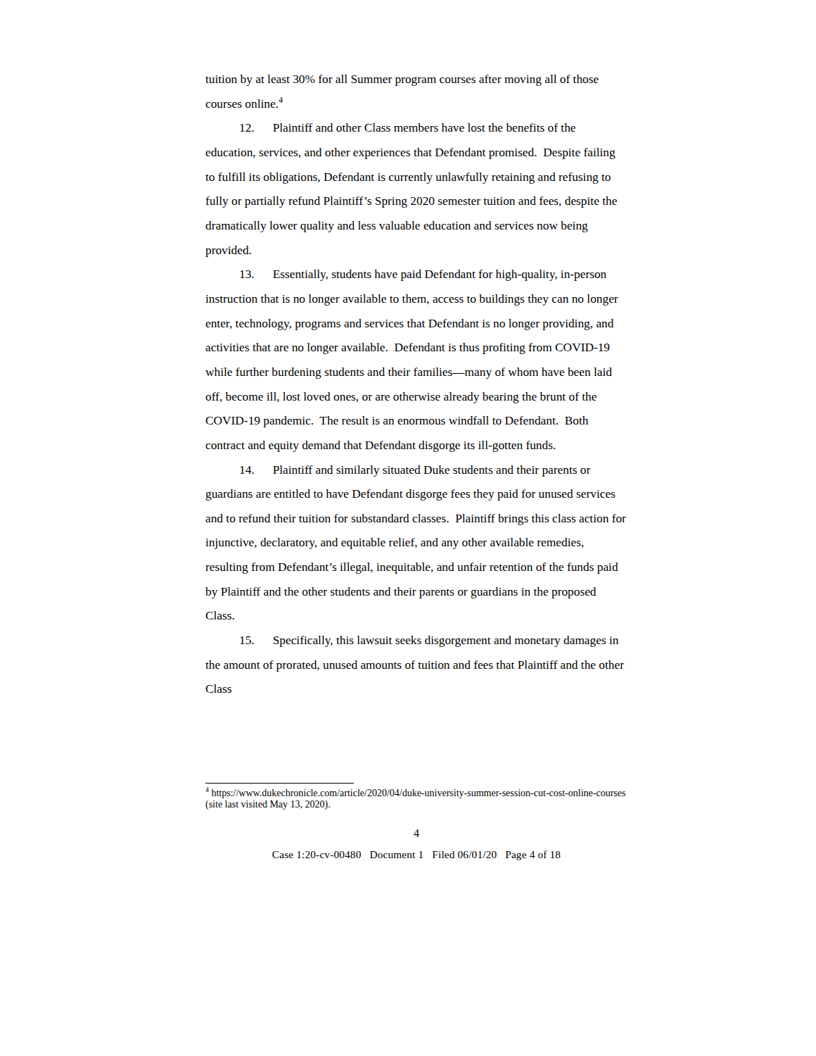tuition by at least 30% for all Summer program courses after moving all of those courses online.4
12. Plaintiff and other Class members have lost the benefits of the education, services, and other experiences that Defendant promised. Despite failing to fulfill its obligations, Defendant is currently unlawfully retaining and refusing to fully or partially refund Plaintiff’s Spring 2020 semester tuition and fees, despite the dramatically lower quality and less valuable education and services now being provided.
13. Essentially, students have paid Defendant for high-quality, in-person instruction that is no longer available to them, access to buildings they can no longer enter, technology, programs and services that Defendant is no longer providing, and activities that are no longer available. Defendant is thus profiting from COVID-19 while further burdening students and their families—many of whom have been laid off, become ill, lost loved ones, or are otherwise already bearing the brunt of the COVID-19 pandemic. The result is an enormous windfall to Defendant. Both contract and equity demand that Defendant disgorge its ill-gotten funds.
14. Plaintiff and similarly situated Duke students and their parents or guardians are entitled to have Defendant disgorge fees they paid for unused services and to refund their tuition for substandard classes. Plaintiff brings this class action for injunctive, declaratory, and equitable relief, and any other available remedies, resulting from Defendant’s illegal, inequitable, and unfair retention of the funds paid by Plaintiff and the other students and their parents or guardians in the proposed Class.
15. Specifically, this lawsuit seeks disgorgement and monetary damages in the amount of prorated, unused amounts of tuition and fees that Plaintiff and the other Class
4 https://www.dukechronicle.com/article/2020/04/duke-university-summer-session-cut-cost-online-courses (site last visited May 13, 2020).
4
Case 1:20-cv-00480 Document 1 Filed 06/01/20 Page 4 of 18